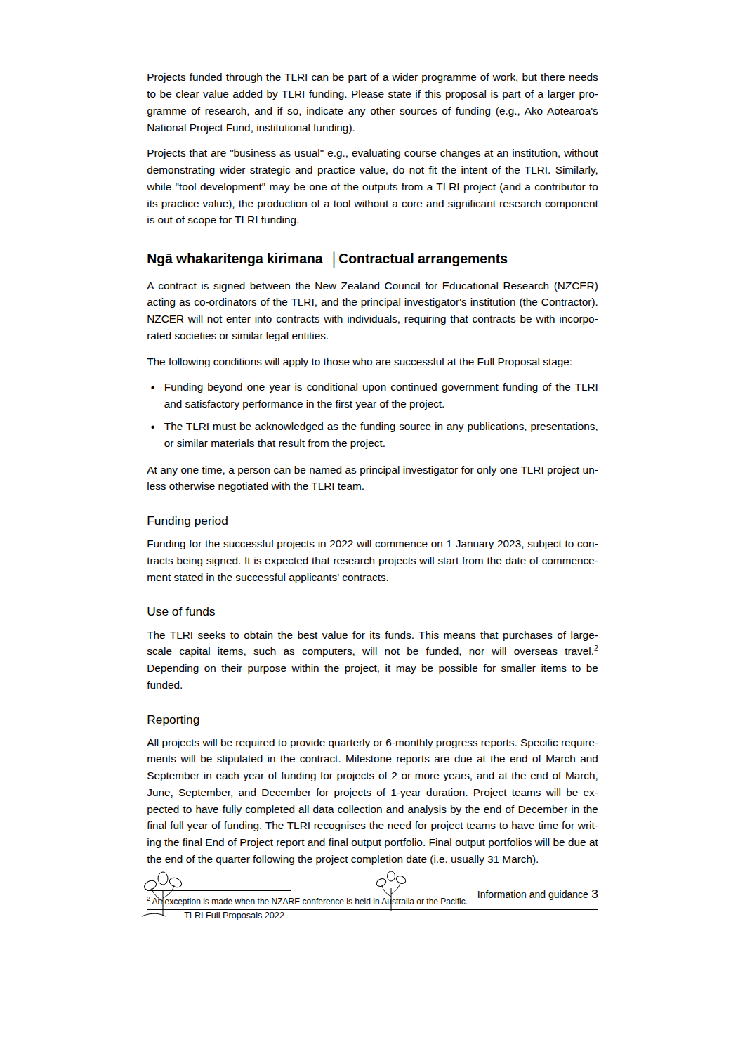Projects funded through the TLRI can be part of a wider programme of work, but there needs to be clear value added by TLRI funding. Please state if this proposal is part of a larger programme of research, and if so, indicate any other sources of funding (e.g., Ako Aotearoa's National Project Fund, institutional funding).
Projects that are "business as usual" e.g., evaluating course changes at an institution, without demonstrating wider strategic and practice value, do not fit the intent of the TLRI. Similarly, while "tool development" may be one of the outputs from a TLRI project (and a contributor to its practice value), the production of a tool without a core and significant research component is out of scope for TLRI funding.
Ngā whakaritenga kirimana │Contractual arrangements
A contract is signed between the New Zealand Council for Educational Research (NZCER) acting as co-ordinators of the TLRI, and the principal investigator's institution (the Contractor). NZCER will not enter into contracts with individuals, requiring that contracts be with incorporated societies or similar legal entities.
The following conditions will apply to those who are successful at the Full Proposal stage:
Funding beyond one year is conditional upon continued government funding of the TLRI and satisfactory performance in the first year of the project.
The TLRI must be acknowledged as the funding source in any publications, presentations, or similar materials that result from the project.
At any one time, a person can be named as principal investigator for only one TLRI project unless otherwise negotiated with the TLRI team.
Funding period
Funding for the successful projects in 2022 will commence on 1 January 2023, subject to contracts being signed. It is expected that research projects will start from the date of commencement stated in the successful applicants' contracts.
Use of funds
The TLRI seeks to obtain the best value for its funds. This means that purchases of large-scale capital items, such as computers, will not be funded, nor will overseas travel.2 Depending on their purpose within the project, it may be possible for smaller items to be funded.
Reporting
All projects will be required to provide quarterly or 6-monthly progress reports. Specific requirements will be stipulated in the contract. Milestone reports are due at the end of March and September in each year of funding for projects of 2 or more years, and at the end of March, June, September, and December for projects of 1-year duration. Project teams will be expected to have fully completed all data collection and analysis by the end of December in the final full year of funding. The TLRI recognises the need for project teams to have time for writing the final End of Project report and final output portfolio. Final output portfolios will be due at the end of the quarter following the project completion date (i.e. usually 31 March).
2 An exception is made when the NZARE conference is held in Australia or the Pacific.
Information and guidance3
TLRI Full Proposals 2022